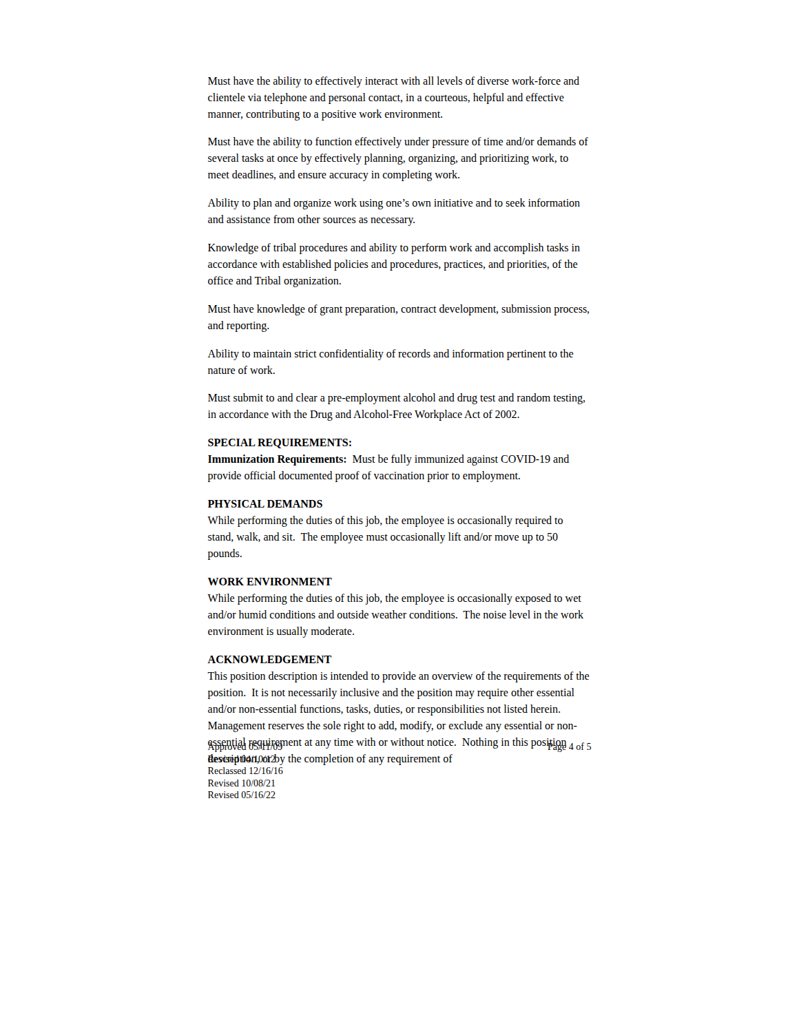Must have the ability to effectively interact with all levels of diverse work-force and clientele via telephone and personal contact, in a courteous, helpful and effective manner, contributing to a positive work environment.
Must have the ability to function effectively under pressure of time and/or demands of several tasks at once by effectively planning, organizing, and prioritizing work, to meet deadlines, and ensure accuracy in completing work.
Ability to plan and organize work using one’s own initiative and to seek information and assistance from other sources as necessary.
Knowledge of tribal procedures and ability to perform work and accomplish tasks in accordance with established policies and procedures, practices, and priorities, of the office and Tribal organization.
Must have knowledge of grant preparation, contract development, submission process, and reporting.
Ability to maintain strict confidentiality of records and information pertinent to the nature of work.
Must submit to and clear a pre-employment alcohol and drug test and random testing, in accordance with the Drug and Alcohol-Free Workplace Act of 2002.
Special Requirements:
Immunization Requirements: Must be fully immunized against COVID-19 and provide official documented proof of vaccination prior to employment.
Physical Demands
While performing the duties of this job, the employee is occasionally required to stand, walk, and sit. The employee must occasionally lift and/or move up to 50 pounds.
Work Environment
While performing the duties of this job, the employee is occasionally exposed to wet and/or humid conditions and outside weather conditions. The noise level in the work environment is usually moderate.
Acknowledgement
This position description is intended to provide an overview of the requirements of the position. It is not necessarily inclusive and the position may require other essential and/or non-essential functions, tasks, duties, or responsibilities not listed herein. Management reserves the sole right to add, modify, or exclude any essential or non-essential requirement at any time with or without notice. Nothing in this position description, or by the completion of any requirement of
Approved 05/11/09
Revised 04/10/12
Reclassed 12/16/16
Revised 10/08/21
Revised 05/16/22
Page 4 of 5